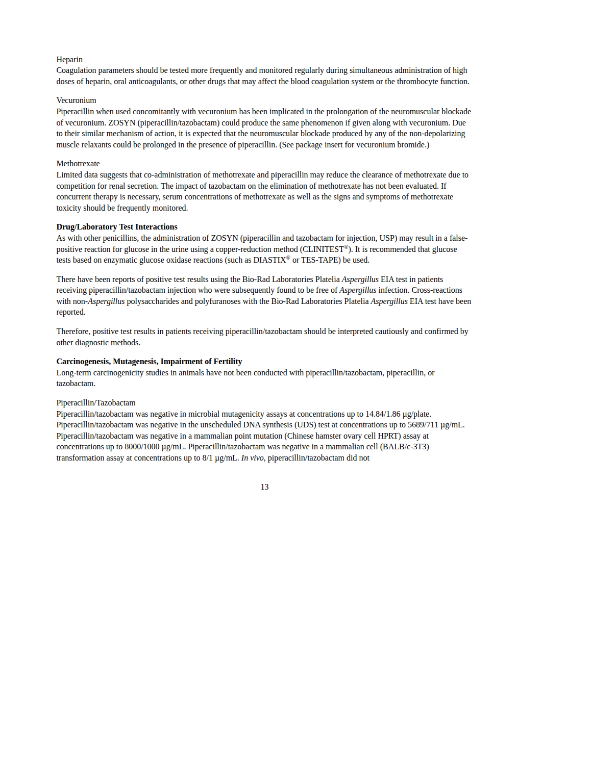Heparin
Coagulation parameters should be tested more frequently and monitored regularly during simultaneous administration of high doses of heparin, oral anticoagulants, or other drugs that may affect the blood coagulation system or the thrombocyte function.
Vecuronium
Piperacillin when used concomitantly with vecuronium has been implicated in the prolongation of the neuromuscular blockade of vecuronium. ZOSYN (piperacillin/tazobactam) could produce the same phenomenon if given along with vecuronium. Due to their similar mechanism of action, it is expected that the neuromuscular blockade produced by any of the non-depolarizing muscle relaxants could be prolonged in the presence of piperacillin. (See package insert for vecuronium bromide.)
Methotrexate
Limited data suggests that co-administration of methotrexate and piperacillin may reduce the clearance of methotrexate due to competition for renal secretion. The impact of tazobactam on the elimination of methotrexate has not been evaluated. If concurrent therapy is necessary, serum concentrations of methotrexate as well as the signs and symptoms of methotrexate toxicity should be frequently monitored.
Drug/Laboratory Test Interactions
As with other penicillins, the administration of ZOSYN (piperacillin and tazobactam for injection, USP) may result in a false-positive reaction for glucose in the urine using a copper-reduction method (CLINITEST®). It is recommended that glucose tests based on enzymatic glucose oxidase reactions (such as DIASTIX® or TES-TAPE) be used.
There have been reports of positive test results using the Bio-Rad Laboratories Platelia Aspergillus EIA test in patients receiving piperacillin/tazobactam injection who were subsequently found to be free of Aspergillus infection. Cross-reactions with non-Aspergillus polysaccharides and polyfuranoses with the Bio-Rad Laboratories Platelia Aspergillus EIA test have been reported.
Therefore, positive test results in patients receiving piperacillin/tazobactam should be interpreted cautiously and confirmed by other diagnostic methods.
Carcinogenesis, Mutagenesis, Impairment of Fertility
Long-term carcinogenicity studies in animals have not been conducted with piperacillin/tazobactam, piperacillin, or tazobactam.
Piperacillin/Tazobactam
Piperacillin/tazobactam was negative in microbial mutagenicity assays at concentrations up to 14.84/1.86 µg/plate. Piperacillin/tazobactam was negative in the unscheduled DNA synthesis (UDS) test at concentrations up to 5689/711 µg/mL. Piperacillin/tazobactam was negative in a mammalian point mutation (Chinese hamster ovary cell HPRT) assay at concentrations up to 8000/1000 µg/mL. Piperacillin/tazobactam was negative in a mammalian cell (BALB/c-3T3) transformation assay at concentrations up to 8/1 µg/mL. In vivo, piperacillin/tazobactam did not
13